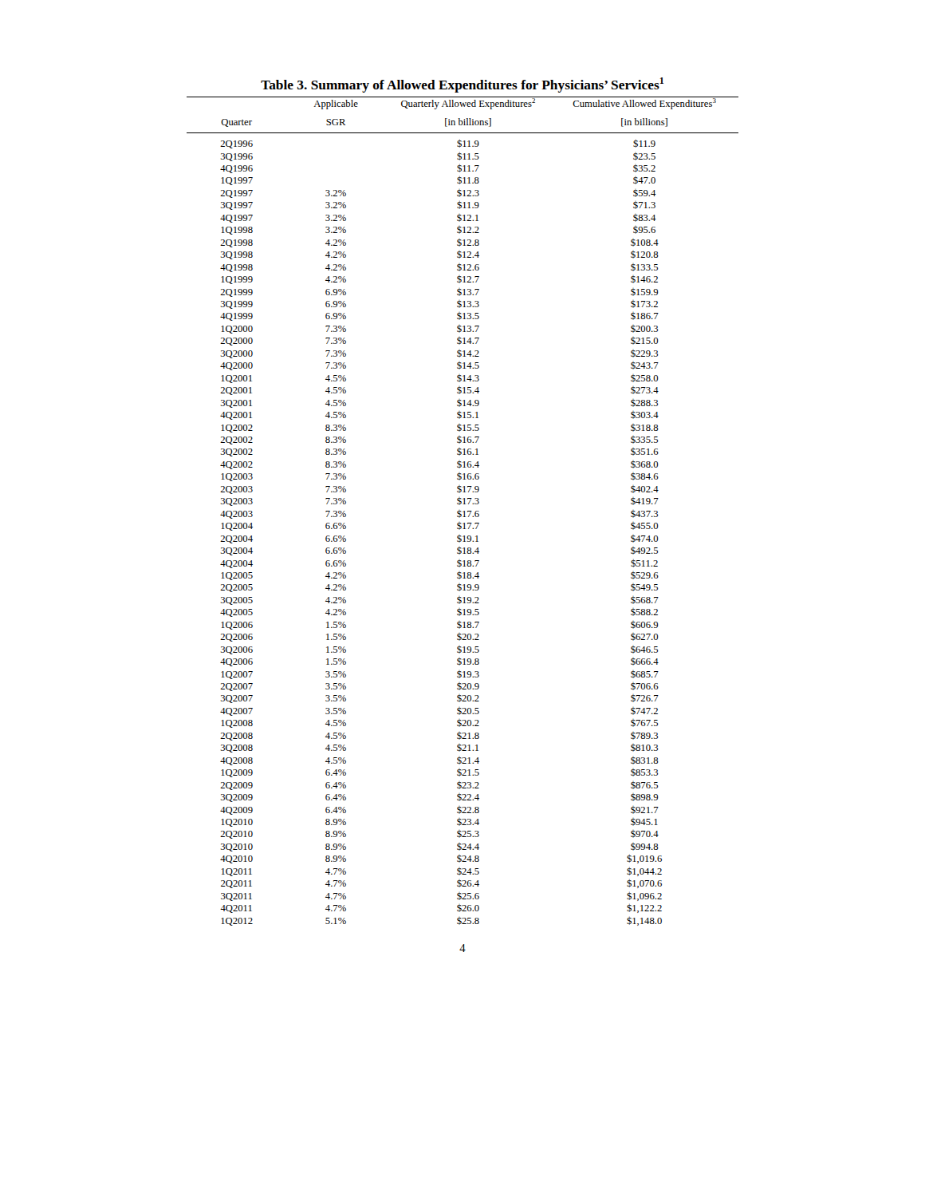Table 3. Summary of Allowed Expenditures for Physicians’ Services1
| | Applicable | Quarterly Allowed Expenditures 2 | Cumulative Allowed Expenditures 3 |
| --- | --- | --- | --- |
| Quarter | SGR | [in billions] | [in billions] |
| 2Q1996 | | $11.9 | $11.9 |
| 3Q1996 | | $11.5 | $23.5 |
| 4Q1996 | | $11.7 | $35.2 |
| 1Q1997 | | $11.8 | $47.0 |
| 2Q1997 | 3.2% | $12.3 | $59.4 |
| 3Q1997 | 3.2% | $11.9 | $71.3 |
| 4Q1997 | 3.2% | $12.1 | $83.4 |
| 1Q1998 | 3.2% | $12.2 | $95.6 |
| 2Q1998 | 4.2% | $12.8 | $108.4 |
| 3Q1998 | 4.2% | $12.4 | $120.8 |
| 4Q1998 | 4.2% | $12.6 | $133.5 |
| 1Q1999 | 4.2% | $12.7 | $146.2 |
| 2Q1999 | 6.9% | $13.7 | $159.9 |
| 3Q1999 | 6.9% | $13.3 | $173.2 |
| 4Q1999 | 6.9% | $13.5 | $186.7 |
| 1Q2000 | 7.3% | $13.7 | $200.3 |
| 2Q2000 | 7.3% | $14.7 | $215.0 |
| 3Q2000 | 7.3% | $14.2 | $229.3 |
| 4Q2000 | 7.3% | $14.5 | $243.7 |
| 1Q2001 | 4.5% | $14.3 | $258.0 |
| 2Q2001 | 4.5% | $15.4 | $273.4 |
| 3Q2001 | 4.5% | $14.9 | $288.3 |
| 4Q2001 | 4.5% | $15.1 | $303.4 |
| 1Q2002 | 8.3% | $15.5 | $318.8 |
| 2Q2002 | 8.3% | $16.7 | $335.5 |
| 3Q2002 | 8.3% | $16.1 | $351.6 |
| 4Q2002 | 8.3% | $16.4 | $368.0 |
| 1Q2003 | 7.3% | $16.6 | $384.6 |
| 2Q2003 | 7.3% | $17.9 | $402.4 |
| 3Q2003 | 7.3% | $17.3 | $419.7 |
| 4Q2003 | 7.3% | $17.6 | $437.3 |
| 1Q2004 | 6.6% | $17.7 | $455.0 |
| 2Q2004 | 6.6% | $19.1 | $474.0 |
| 3Q2004 | 6.6% | $18.4 | $492.5 |
| 4Q2004 | 6.6% | $18.7 | $511.2 |
| 1Q2005 | 4.2% | $18.4 | $529.6 |
| 2Q2005 | 4.2% | $19.9 | $549.5 |
| 3Q2005 | 4.2% | $19.2 | $568.7 |
| 4Q2005 | 4.2% | $19.5 | $588.2 |
| 1Q2006 | 1.5% | $18.7 | $606.9 |
| 2Q2006 | 1.5% | $20.2 | $627.0 |
| 3Q2006 | 1.5% | $19.5 | $646.5 |
| 4Q2006 | 1.5% | $19.8 | $666.4 |
| 1Q2007 | 3.5% | $19.3 | $685.7 |
| 2Q2007 | 3.5% | $20.9 | $706.6 |
| 3Q2007 | 3.5% | $20.2 | $726.7 |
| 4Q2007 | 3.5% | $20.5 | $747.2 |
| 1Q2008 | 4.5% | $20.2 | $767.5 |
| 2Q2008 | 4.5% | $21.8 | $789.3 |
| 3Q2008 | 4.5% | $21.1 | $810.3 |
| 4Q2008 | 4.5% | $21.4 | $831.8 |
| 1Q2009 | 6.4% | $21.5 | $853.3 |
| 2Q2009 | 6.4% | $23.2 | $876.5 |
| 3Q2009 | 6.4% | $22.4 | $898.9 |
| 4Q2009 | 6.4% | $22.8 | $921.7 |
| 1Q2010 | 8.9% | $23.4 | $945.1 |
| 2Q2010 | 8.9% | $25.3 | $970.4 |
| 3Q2010 | 8.9% | $24.4 | $994.8 |
| 4Q2010 | 8.9% | $24.8 | $1,019.6 |
| 1Q2011 | 4.7% | $24.5 | $1,044.2 |
| 2Q2011 | 4.7% | $26.4 | $1,070.6 |
| 3Q2011 | 4.7% | $25.6 | $1,096.2 |
| 4Q2011 | 4.7% | $26.0 | $1,122.2 |
| 1Q2012 | 5.1% | $25.8 | $1,148.0 |
4